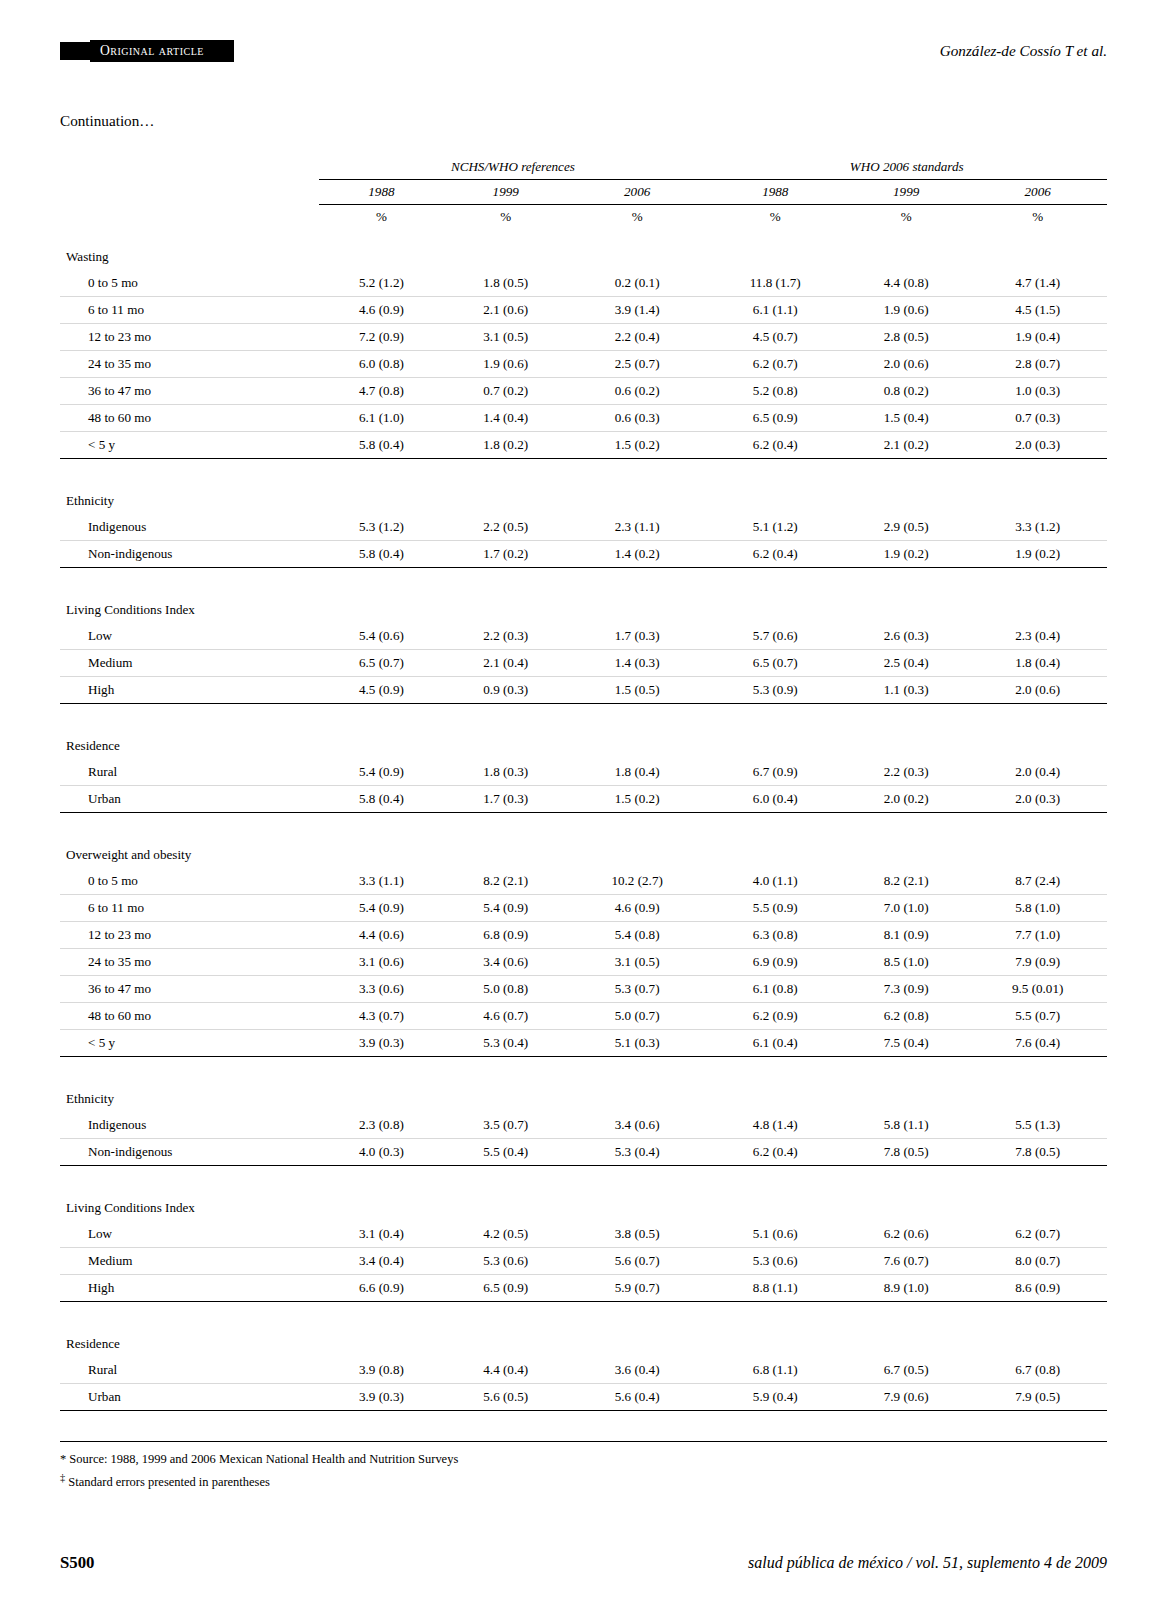Original article
González-de Cossío T et al.
Continuation…
| | NCHS/WHO references | WHO 2006 standards |
| --- | --- | --- |
| | 1988 | 1999 | 2006 | 1988 | 1999 | 2006 |
| | % | % | % | % | % | % |
| Wasting |
| 0 to 5 mo | 5.2 (1.2) | 1.8 (0.5) | 0.2 (0.1) | 11.8 (1.7) | 4.4 (0.8) | 4.7 (1.4) |
| 6 to 11 mo | 4.6 (0.9) | 2.1 (0.6) | 3.9 (1.4) | 6.1 (1.1) | 1.9 (0.6) | 4.5 (1.5) |
| 12 to 23 mo | 7.2 (0.9) | 3.1 (0.5) | 2.2 (0.4) | 4.5 (0.7) | 2.8 (0.5) | 1.9 (0.4) |
| 24 to 35 mo | 6.0 (0.8) | 1.9 (0.6) | 2.5 (0.7) | 6.2 (0.7) | 2.0 (0.6) | 2.8 (0.7) |
| 36 to 47 mo | 4.7 (0.8) | 0.7 (0.2) | 0.6 (0.2) | 5.2 (0.8) | 0.8 (0.2) | 1.0 (0.3) |
| 48 to 60 mo | 6.1 (1.0) | 1.4 (0.4) | 0.6 (0.3) | 6.5 (0.9) | 1.5 (0.4) | 0.7 (0.3) |
| < 5 y | 5.8 (0.4) | 1.8 (0.2) | 1.5 (0.2) | 6.2 (0.4) | 2.1 (0.2) | 2.0 (0.3) |
| Ethnicity |
| Indigenous | 5.3 (1.2) | 2.2 (0.5) | 2.3 (1.1) | 5.1 (1.2) | 2.9 (0.5) | 3.3 (1.2) |
| Non-indigenous | 5.8 (0.4) | 1.7 (0.2) | 1.4 (0.2) | 6.2 (0.4) | 1.9 (0.2) | 1.9 (0.2) |
| Living Conditions Index |
| Low | 5.4 (0.6) | 2.2 (0.3) | 1.7 (0.3) | 5.7 (0.6) | 2.6 (0.3) | 2.3 (0.4) |
| Medium | 6.5 (0.7) | 2.1 (0.4) | 1.4 (0.3) | 6.5 (0.7) | 2.5 (0.4) | 1.8 (0.4) |
| High | 4.5 (0.9) | 0.9 (0.3) | 1.5 (0.5) | 5.3 (0.9) | 1.1 (0.3) | 2.0 (0.6) |
| Residence |
| Rural | 5.4 (0.9) | 1.8 (0.3) | 1.8 (0.4) | 6.7 (0.9) | 2.2 (0.3) | 2.0 (0.4) |
| Urban | 5.8 (0.4) | 1.7 (0.3) | 1.5 (0.2) | 6.0 (0.4) | 2.0 (0.2) | 2.0 (0.3) |
| Overweight and obesity |
| 0 to 5 mo | 3.3 (1.1) | 8.2 (2.1) | 10.2 (2.7) | 4.0 (1.1) | 8.2 (2.1) | 8.7 (2.4) |
| 6 to 11 mo | 5.4 (0.9) | 5.4 (0.9) | 4.6 (0.9) | 5.5 (0.9) | 7.0 (1.0) | 5.8 (1.0) |
| 12 to 23 mo | 4.4 (0.6) | 6.8 (0.9) | 5.4 (0.8) | 6.3 (0.8) | 8.1 (0.9) | 7.7 (1.0) |
| 24 to 35 mo | 3.1 (0.6) | 3.4 (0.6) | 3.1 (0.5) | 6.9 (0.9) | 8.5 (1.0) | 7.9 (0.9) |
| 36 to 47 mo | 3.3 (0.6) | 5.0 (0.8) | 5.3 (0.7) | 6.1 (0.8) | 7.3 (0.9) | 9.5 (0.01) |
| 48 to 60 mo | 4.3 (0.7) | 4.6 (0.7) | 5.0 (0.7) | 6.2 (0.9) | 6.2 (0.8) | 5.5 (0.7) |
| < 5 y | 3.9 (0.3) | 5.3 (0.4) | 5.1 (0.3) | 6.1 (0.4) | 7.5 (0.4) | 7.6 (0.4) |
| Ethnicity |
| Indigenous | 2.3 (0.8) | 3.5 (0.7) | 3.4 (0.6) | 4.8 (1.4) | 5.8 (1.1) | 5.5 (1.3) |
| Non-indigenous | 4.0 (0.3) | 5.5 (0.4) | 5.3 (0.4) | 6.2 (0.4) | 7.8 (0.5) | 7.8 (0.5) |
| Living Conditions Index |
| Low | 3.1 (0.4) | 4.2 (0.5) | 3.8 (0.5) | 5.1 (0.6) | 6.2 (0.6) | 6.2 (0.7) |
| Medium | 3.4 (0.4) | 5.3 (0.6) | 5.6 (0.7) | 5.3 (0.6) | 7.6 (0.7) | 8.0 (0.7) |
| High | 6.6 (0.9) | 6.5 (0.9) | 5.9 (0.7) | 8.8 (1.1) | 8.9 (1.0) | 8.6 (0.9) |
| Residence |
| Rural | 3.9 (0.8) | 4.4 (0.4) | 3.6 (0.4) | 6.8 (1.1) | 6.7 (0.5) | 6.7 (0.8) |
| Urban | 3.9 (0.3) | 5.6 (0.5) | 5.6 (0.4) | 5.9 (0.4) | 7.9 (0.6) | 7.9 (0.5) |
* Source: 1988, 1999 and 2006 Mexican National Health and Nutrition Surveys
‡ Standard errors presented in parentheses
S500
salud pública de méxico / vol. 51, suplemento 4 de 2009